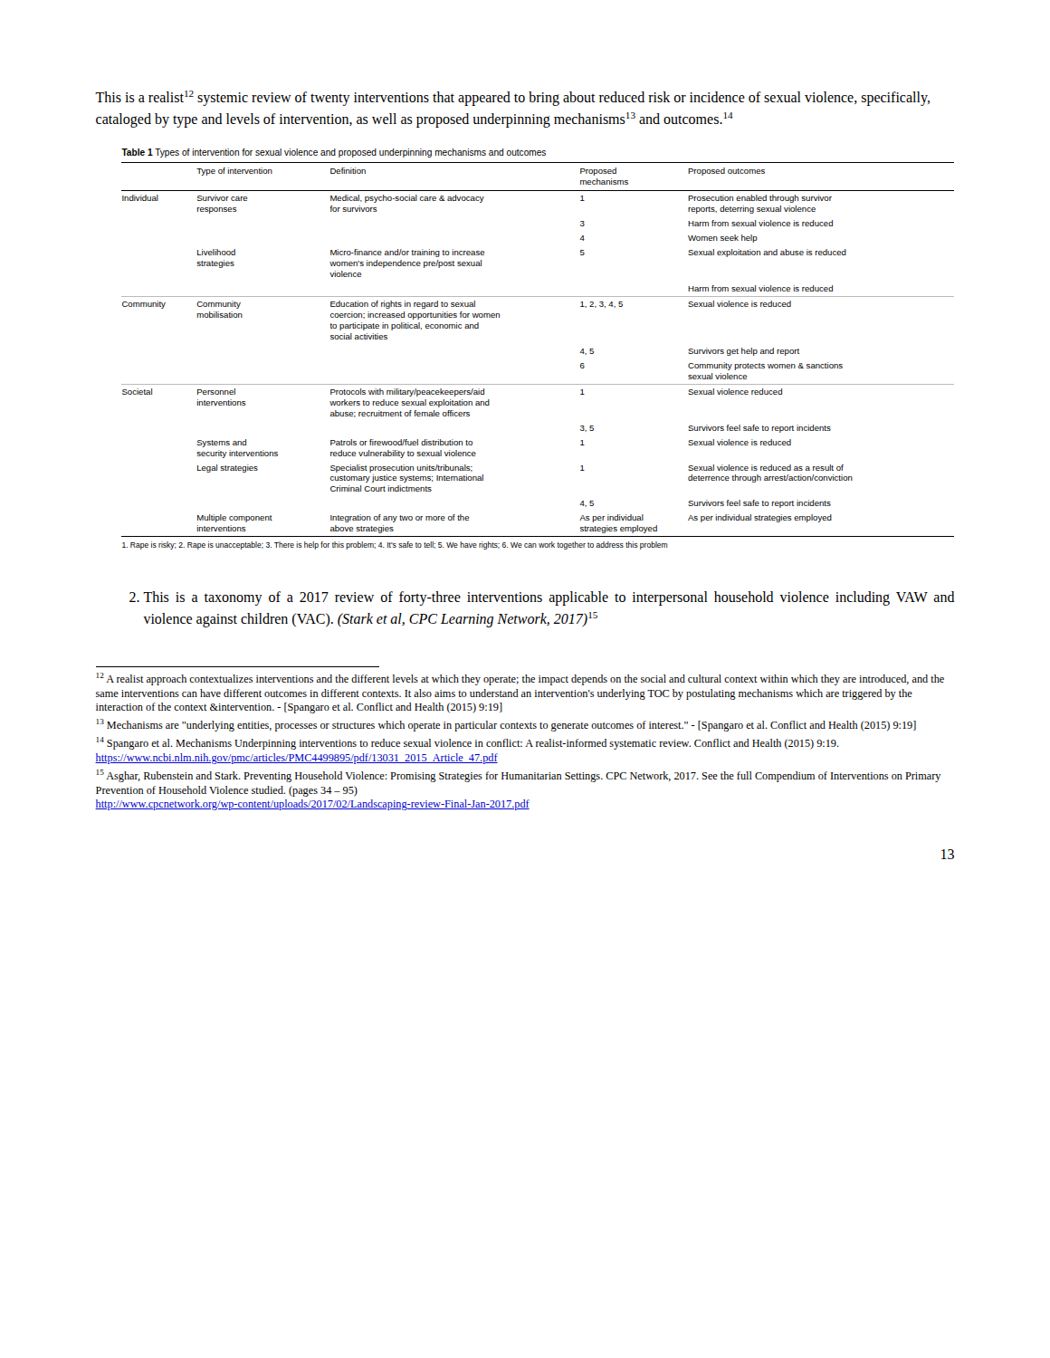This is a realist12 systemic review of twenty interventions that appeared to bring about reduced risk or incidence of sexual violence, specifically, cataloged by type and levels of intervention, as well as proposed underpinning mechanisms13 and outcomes.14
Table 1 Types of intervention for sexual violence and proposed underpinning mechanisms and outcomes
| | Type of intervention | Definition | Proposed mechanisms | Proposed outcomes |
| --- | --- | --- | --- | --- |
| Individual | Survivor care responses | Medical, psycho-social care & advocacy for survivors | 1 | Prosecution enabled through survivor reports, deterring sexual violence |
| | | | 3 | Harm from sexual violence is reduced |
| | | | 4 | Women seek help |
| | Livelihood strategies | Micro-finance and/or training to increase women's independence pre/post sexual violence | 5 | Sexual exploitation and abuse is reduced |
| | | | | Harm from sexual violence is reduced |
| Community | Community mobilisation | Education of rights in regard to sexual coercion; increased opportunities for women to participate in political, economic and social activities | 1, 2, 3, 4, 5 | Sexual violence is reduced |
| | | | 4, 5 | Survivors get help and report |
| | | | 6 | Community protects women & sanctions sexual violence |
| Societal | Personnel interventions | Protocols with military/peacekeepers/aid workers to reduce sexual exploitation and abuse; recruitment of female officers | 1 | Sexual violence reduced |
| | | | 3, 5 | Survivors feel safe to report incidents |
| | Systems and security interventions | Patrols or firewood/fuel distribution to reduce vulnerability to sexual violence | 1 | Sexual violence is reduced |
| | Legal strategies | Specialist prosecution units/tribunals; customary justice systems; International Criminal Court indictments | 1 | Sexual violence is reduced as a result of deterrence through arrest/action/conviction |
| | | | 4, 5 | Survivors feel safe to report incidents |
| | Multiple component interventions | Integration of any two or more of the above strategies | As per individual strategies employed | As per individual strategies employed |
1. Rape is risky; 2. Rape is unacceptable; 3. There is help for this problem; 4. It's safe to tell; 5. We have rights; 6. We can work together to address this problem
This is a taxonomy of a 2017 review of forty-three interventions applicable to interpersonal household violence including VAW and violence against children (VAC). (Stark et al, CPC Learning Network, 2017)15
12 A realist approach contextualizes interventions and the different levels at which they operate; the impact depends on the social and cultural context within which they are introduced, and the same interventions can have different outcomes in different contexts. It also aims to understand an intervention's underlying TOC by postulating mechanisms which are triggered by the interaction of the context &intervention. - [Spangaro et al. Conflict and Health (2015) 9:19]
13 Mechanisms are "underlying entities, processes or structures which operate in particular contexts to generate outcomes of interest." - [Spangaro et al. Conflict and Health (2015) 9:19]
14 Spangaro et al. Mechanisms Underpinning interventions to reduce sexual violence in conflict: A realist-informed systematic review. Conflict and Health (2015) 9:19.
https://www.ncbi.nlm.nih.gov/pmc/articles/PMC4499895/pdf/13031_2015_Article_47.pdf
15 Asghar, Rubenstein and Stark. Preventing Household Violence: Promising Strategies for Humanitarian Settings. CPC Network, 2017. See the full Compendium of Interventions on Primary Prevention of Household Violence studied. (pages 34 – 95)
http://www.cpcnetwork.org/wp-content/uploads/2017/02/Landscaping-review-Final-Jan-2017.pdf
13